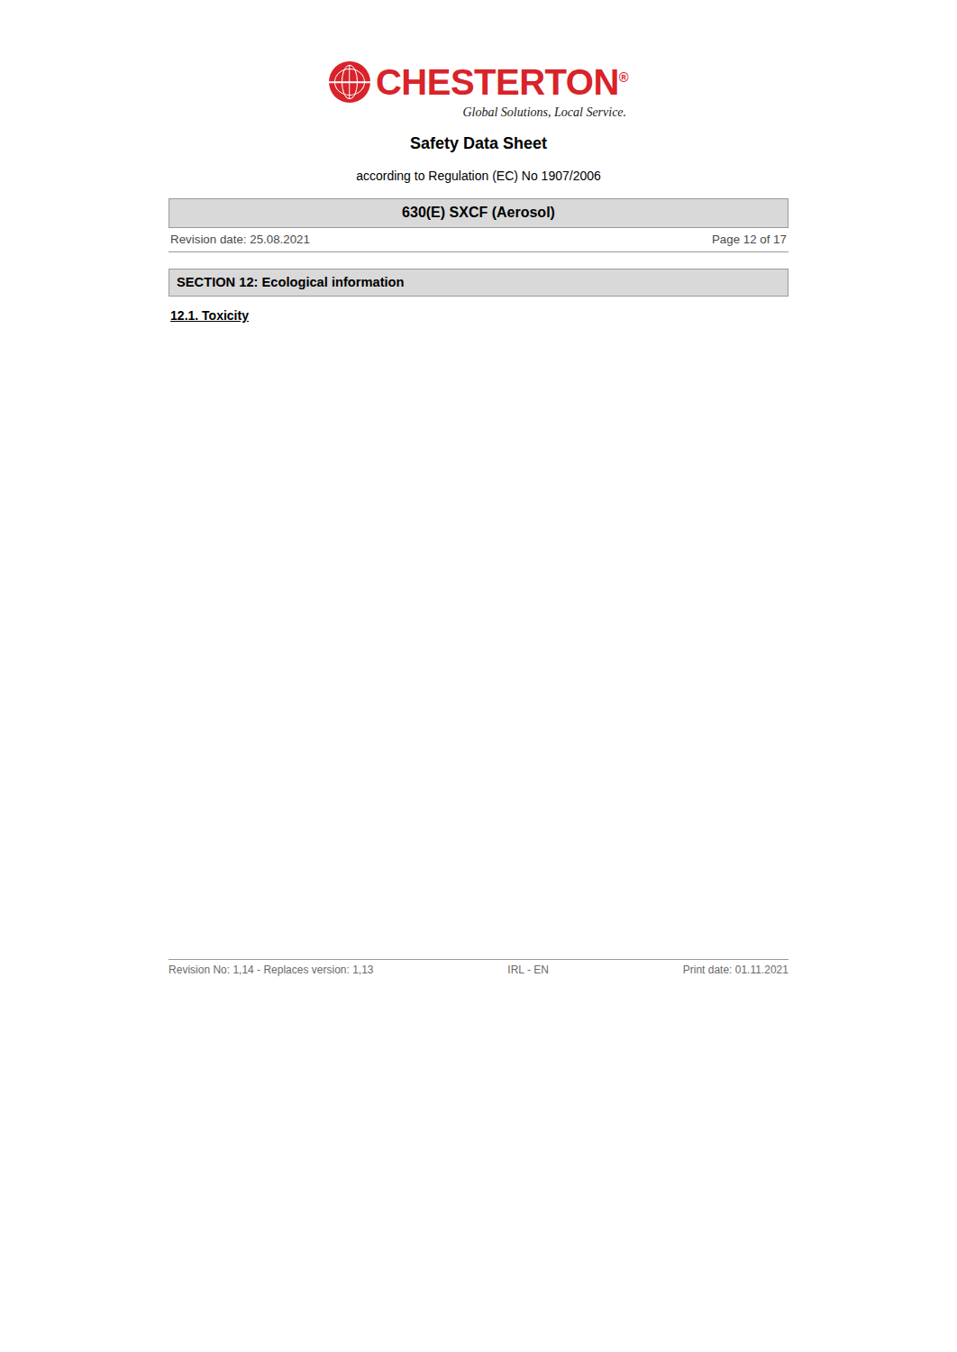CHESTERTON®
Global Solutions, Local Service.
Safety Data Sheet
according to Regulation (EC) No 1907/2006
630(E) SXCF (Aerosol)
Revision date: 25.08.2021 Page 12 of 17
SECTION 12: Ecological information
12.1. Toxicity
Revision No: 1,14 - Replaces version: 1,13 IRL - EN Print date: 01.11.2021